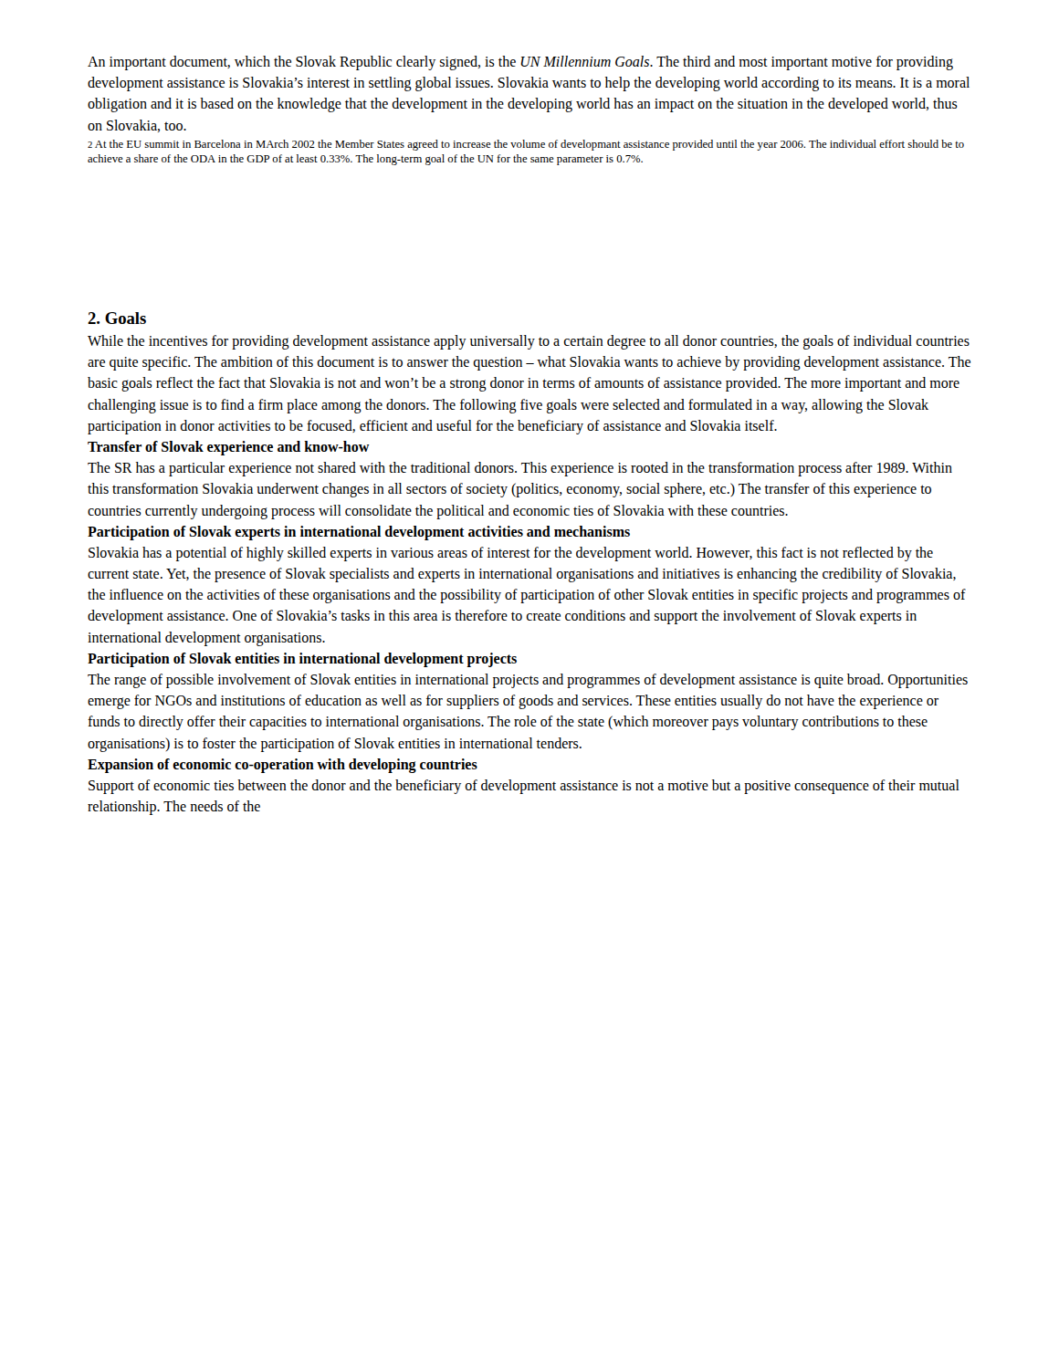An important document, which the Slovak Republic clearly signed, is the UN Millennium Goals. The third and most important motive for providing development assistance is Slovakia’s interest in settling global issues. Slovakia wants to help the developing world according to its means. It is a moral obligation and it is based on the knowledge that the development in the developing world has an impact on the situation in the developed world, thus on Slovakia, too.
2 At the EU summit in Barcelona in MArch 2002 the Member States agreed to increase the volume of developmant assistance provided until the year 2006. The individual effort should be to achieve a share of the ODA in the GDP of at least 0.33%. The long-term goal of the UN for the same parameter is 0.7%.
2. Goals
While the incentives for providing development assistance apply universally to a certain degree to all donor countries, the goals of individual countries are quite specific. The ambition of this document is to answer the question – what Slovakia wants to achieve by providing development assistance. The basic goals reflect the fact that Slovakia is not and won’t be a strong donor in terms of amounts of assistance provided. The more important and more challenging issue is to find a firm place among the donors. The following five goals were selected and formulated in a way, allowing the Slovak participation in donor activities to be focused, efficient and useful for the beneficiary of assistance and Slovakia itself.
Transfer of Slovak experience and know-how
The SR has a particular experience not shared with the traditional donors. This experience is rooted in the transformation process after 1989. Within this transformation Slovakia underwent changes in all sectors of society (politics, economy, social sphere, etc.) The transfer of this experience to countries currently undergoing process will consolidate the political and economic ties of Slovakia with these countries.
Participation of Slovak experts in international development activities and mechanisms
Slovakia has a potential of highly skilled experts in various areas of interest for the development world. However, this fact is not reflected by the current state. Yet, the presence of Slovak specialists and experts in international organisations and initiatives is enhancing the credibility of Slovakia, the influence on the activities of these organisations and the possibility of participation of other Slovak entities in specific projects and programmes of development assistance. One of Slovakia’s tasks in this area is therefore to create conditions and support the involvement of Slovak experts in international development organisations.
Participation of Slovak entities in international development projects
The range of possible involvement of Slovak entities in international projects and programmes of development assistance is quite broad. Opportunities emerge for NGOs and institutions of education as well as for suppliers of goods and services. These entities usually do not have the experience or funds to directly offer their capacities to international organisations. The role of the state (which moreover pays voluntary contributions to these organisations) is to foster the participation of Slovak entities in international tenders.
Expansion of economic co-operation with developing countries
Support of economic ties between the donor and the beneficiary of development assistance is not a motive but a positive consequence of their mutual relationship. The needs of the